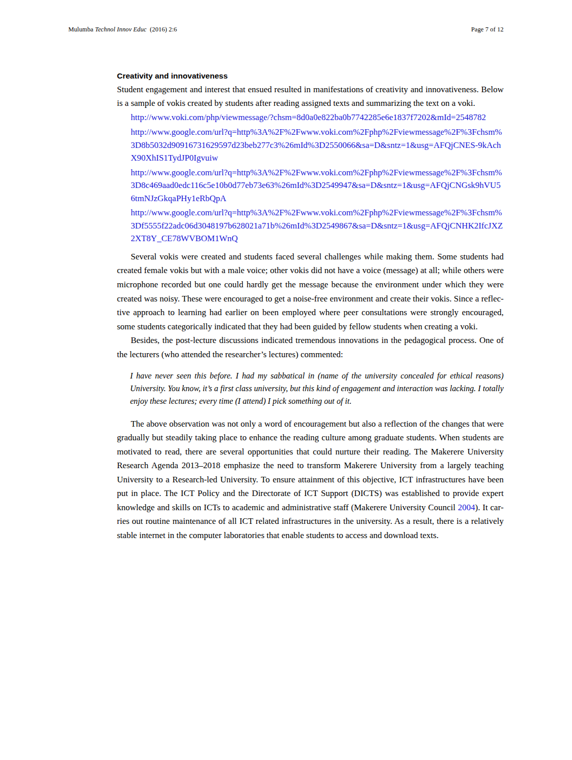Mulumba Technol Innov Educ (2016) 2:6 Page 7 of 12
Creativity and innovativeness
Student engagement and interest that ensued resulted in manifestations of creativity and innovativeness. Below is a sample of vokis created by students after reading assigned texts and summarizing the text on a voki.
http://www.voki.com/php/viewmessage/?chsm=8d0a0e822ba0b7742285e6e1837f7202&mId=2548782
http://www.google.com/url?q=http%3A%2F%2Fwww.voki.com%2Fphp%2Fviewmessage%2F%3Fchsm%3D8b5032d90916731629597d23beb277c3%26mId%3D2550066&sa=D&sntz=1&usg=AFQjCNES-9kAchX90XhIS1TydJP0Igvuiw
http://www.google.com/url?q=http%3A%2F%2Fwww.voki.com%2Fphp%2Fviewmessage%2F%3Fchsm%3D8c469aad0edc116c5e10b0d77eb73e63%26mId%3D2549947&sa=D&sntz=1&usg=AFQjCNGsk9hVU56tmNJzGkqaPHy1eRbQpA
http://www.google.com/url?q=http%3A%2F%2Fwww.voki.com%2Fphp%2Fviewmessage%2F%3Fchsm%3Df5555f22adc06d3048197b628021a71b%26mId%3D2549867&sa=D&sntz=1&usg=AFQjCNHK2IfcJXZ2XT8Y_CE78WVBOM1WnQ
Several vokis were created and students faced several challenges while making them. Some students had created female vokis but with a male voice; other vokis did not have a voice (message) at all; while others were microphone recorded but one could hardly get the message because the environment under which they were created was noisy. These were encouraged to get a noise-free environment and create their vokis. Since a reflective approach to learning had earlier on been employed where peer consultations were strongly encouraged, some students categorically indicated that they had been guided by fellow students when creating a voki.
Besides, the post-lecture discussions indicated tremendous innovations in the pedagogical process. One of the lecturers (who attended the researcher’s lectures) commented:
I have never seen this before. I had my sabbatical in (name of the university concealed for ethical reasons) University. You know, it’s a first class university, but this kind of engagement and interaction was lacking. I totally enjoy these lectures; every time (I attend) I pick something out of it.
The above observation was not only a word of encouragement but also a reflection of the changes that were gradually but steadily taking place to enhance the reading culture among graduate students. When students are motivated to read, there are several opportunities that could nurture their reading. The Makerere University Research Agenda 2013–2018 emphasize the need to transform Makerere University from a largely teaching University to a Research-led University. To ensure attainment of this objective, ICT infrastructures have been put in place. The ICT Policy and the Directorate of ICT Support (DICTS) was established to provide expert knowledge and skills on ICTs to academic and administrative staff (Makerere University Council 2004). It carries out routine maintenance of all ICT related infrastructures in the university. As a result, there is a relatively stable internet in the computer laboratories that enable students to access and download texts.